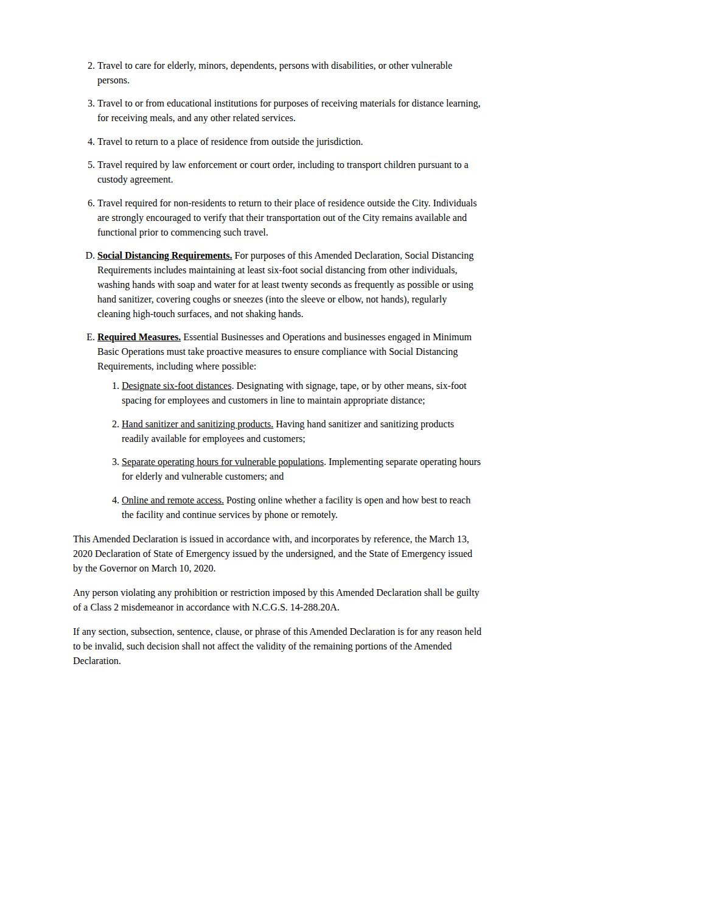Travel to care for elderly, minors, dependents, persons with disabilities, or other vulnerable persons.
Travel to or from educational institutions for purposes of receiving materials for distance learning, for receiving meals, and any other related services.
Travel to return to a place of residence from outside the jurisdiction.
Travel required by law enforcement or court order, including to transport children pursuant to a custody agreement.
Travel required for non-residents to return to their place of residence outside the City. Individuals are strongly encouraged to verify that their transportation out of the City remains available and functional prior to commencing such travel.
Social Distancing Requirements. For purposes of this Amended Declaration, Social Distancing Requirements includes maintaining at least six-foot social distancing from other individuals, washing hands with soap and water for at least twenty seconds as frequently as possible or using hand sanitizer, covering coughs or sneezes (into the sleeve or elbow, not hands), regularly cleaning high-touch surfaces, and not shaking hands.
Required Measures. Essential Businesses and Operations and businesses engaged in Minimum Basic Operations must take proactive measures to ensure compliance with Social Distancing Requirements, including where possible:
Designate six-foot distances. Designating with signage, tape, or by other means, six-foot spacing for employees and customers in line to maintain appropriate distance;
Hand sanitizer and sanitizing products. Having hand sanitizer and sanitizing products readily available for employees and customers;
Separate operating hours for vulnerable populations. Implementing separate operating hours for elderly and vulnerable customers; and
Online and remote access. Posting online whether a facility is open and how best to reach the facility and continue services by phone or remotely.
This Amended Declaration is issued in accordance with, and incorporates by reference, the March 13, 2020 Declaration of State of Emergency issued by the undersigned, and the State of Emergency issued by the Governor on March 10, 2020.
Any person violating any prohibition or restriction imposed by this Amended Declaration shall be guilty of a Class 2 misdemeanor in accordance with N.C.G.S. 14-288.20A.
If any section, subsection, sentence, clause, or phrase of this Amended Declaration is for any reason held to be invalid, such decision shall not affect the validity of the remaining portions of the Amended Declaration.